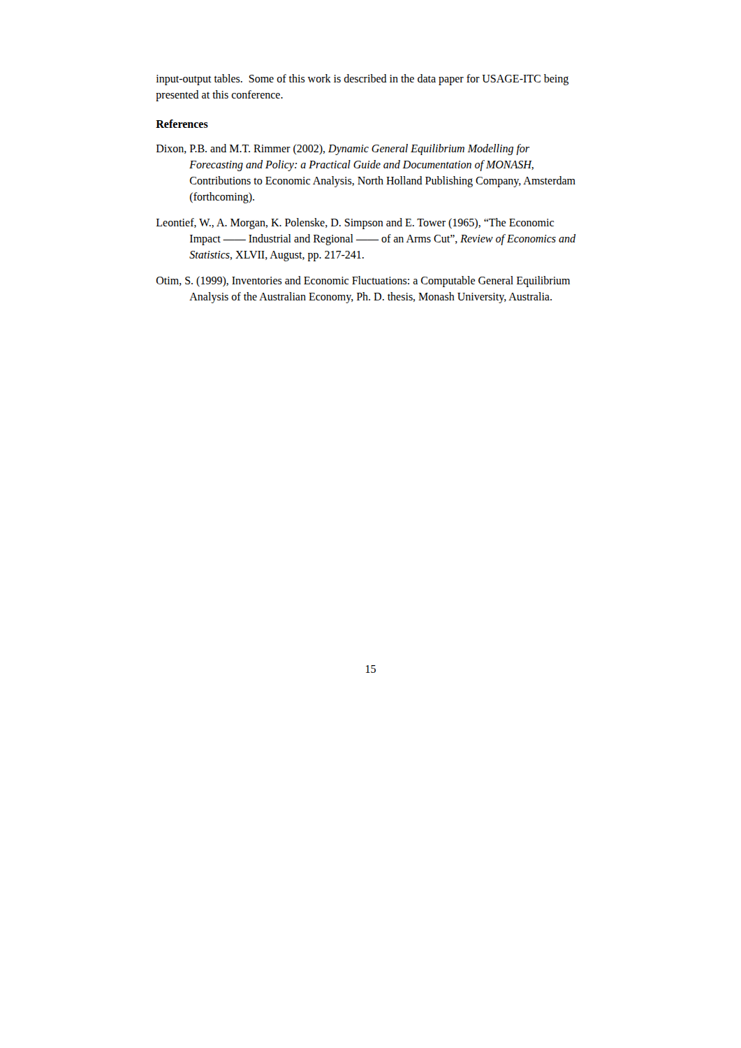input-output tables. Some of this work is described in the data paper for USAGE-ITC being presented at this conference.
References
Dixon, P.B. and M.T. Rimmer (2002), Dynamic General Equilibrium Modelling for Forecasting and Policy: a Practical Guide and Documentation of MONASH, Contributions to Economic Analysis, North Holland Publishing Company, Amsterdam (forthcoming).
Leontief, W., A. Morgan, K. Polenske, D. Simpson and E. Tower (1965), “The Economic Impact —— Industrial and Regional —— of an Arms Cut”, Review of Economics and Statistics, XLVII, August, pp. 217-241.
Otim, S. (1999), Inventories and Economic Fluctuations: a Computable General Equilibrium Analysis of the Australian Economy, Ph. D. thesis, Monash University, Australia.
15